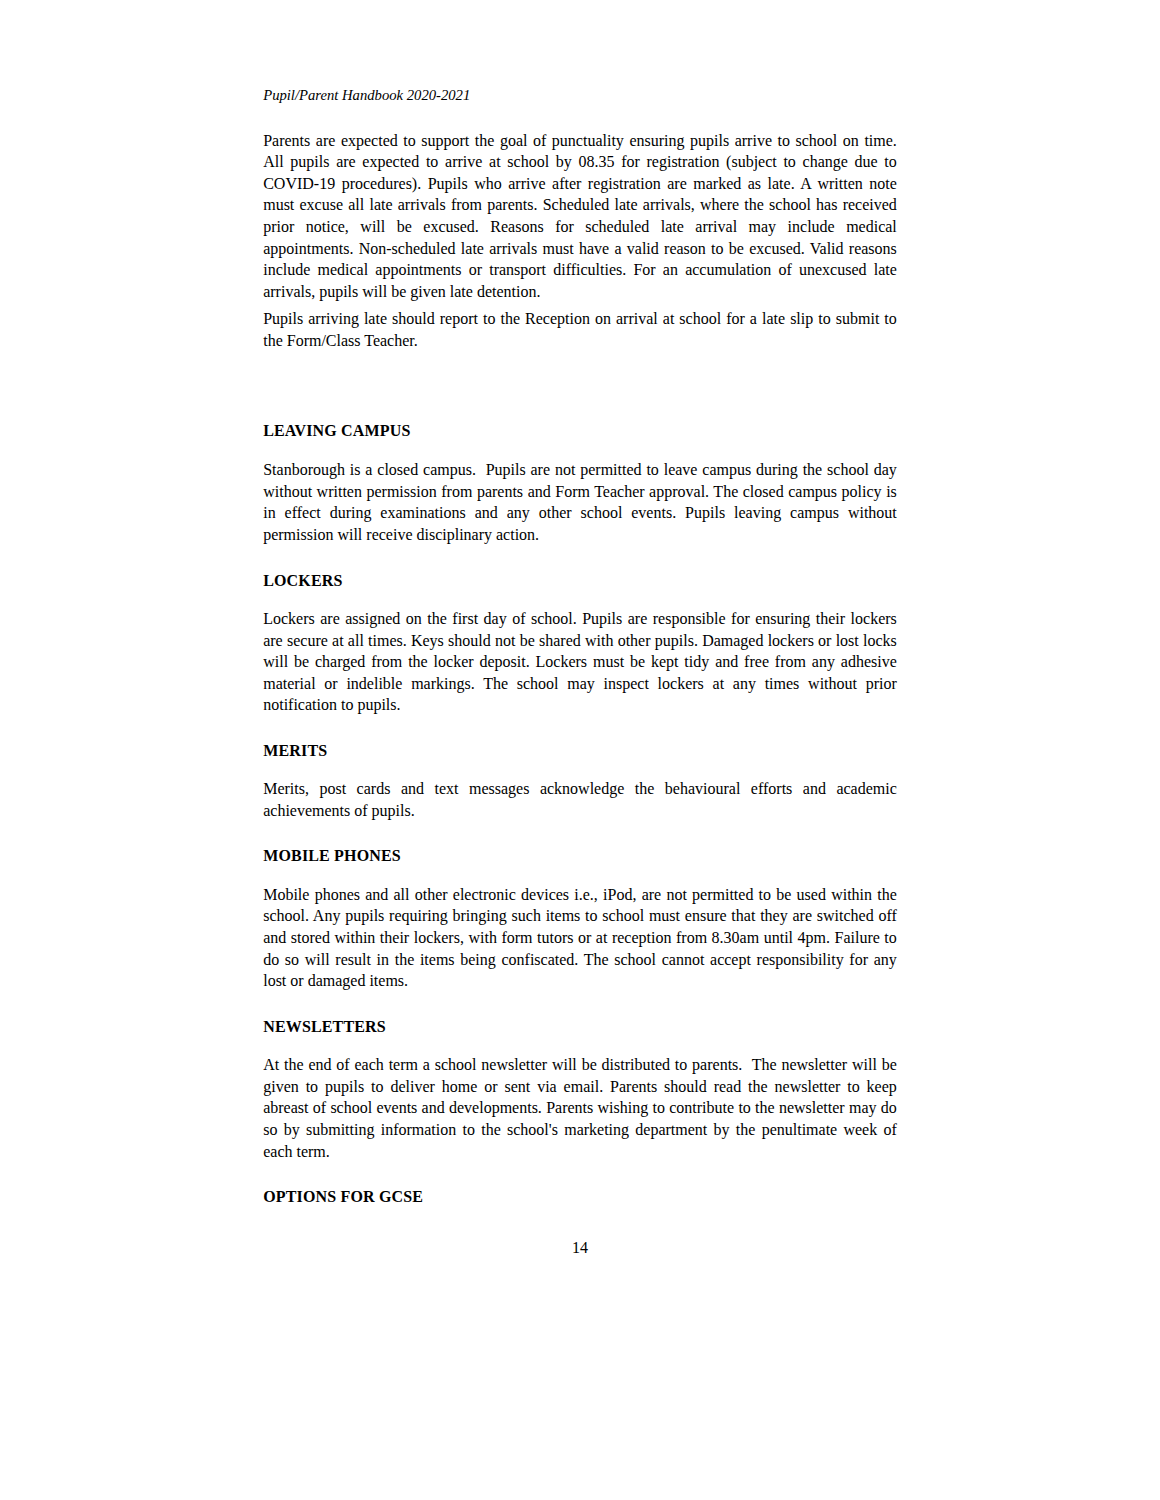Pupil/Parent Handbook 2020-2021
Parents are expected to support the goal of punctuality ensuring pupils arrive to school on time. All pupils are expected to arrive at school by 08.35 for registration (subject to change due to COVID-19 procedures). Pupils who arrive after registration are marked as late. A written note must excuse all late arrivals from parents. Scheduled late arrivals, where the school has received prior notice, will be excused. Reasons for scheduled late arrival may include medical appointments. Non-scheduled late arrivals must have a valid reason to be excused. Valid reasons include medical appointments or transport difficulties. For an accumulation of unexcused late arrivals, pupils will be given late detention.
Pupils arriving late should report to the Reception on arrival at school for a late slip to submit to the Form/Class Teacher.
Leaving Campus
Stanborough is a closed campus. Pupils are not permitted to leave campus during the school day without written permission from parents and Form Teacher approval. The closed campus policy is in effect during examinations and any other school events. Pupils leaving campus without permission will receive disciplinary action.
Lockers
Lockers are assigned on the first day of school. Pupils are responsible for ensuring their lockers are secure at all times. Keys should not be shared with other pupils. Damaged lockers or lost locks will be charged from the locker deposit. Lockers must be kept tidy and free from any adhesive material or indelible markings. The school may inspect lockers at any times without prior notification to pupils.
Merits
Merits, post cards and text messages acknowledge the behavioural efforts and academic achievements of pupils.
Mobile Phones
Mobile phones and all other electronic devices i.e., iPod, are not permitted to be used within the school. Any pupils requiring bringing such items to school must ensure that they are switched off and stored within their lockers, with form tutors or at reception from 8.30am until 4pm. Failure to do so will result in the items being confiscated. The school cannot accept responsibility for any lost or damaged items.
Newsletters
At the end of each term a school newsletter will be distributed to parents. The newsletter will be given to pupils to deliver home or sent via email. Parents should read the newsletter to keep abreast of school events and developments. Parents wishing to contribute to the newsletter may do so by submitting information to the school's marketing department by the penultimate week of each term.
Options for GCSE
14